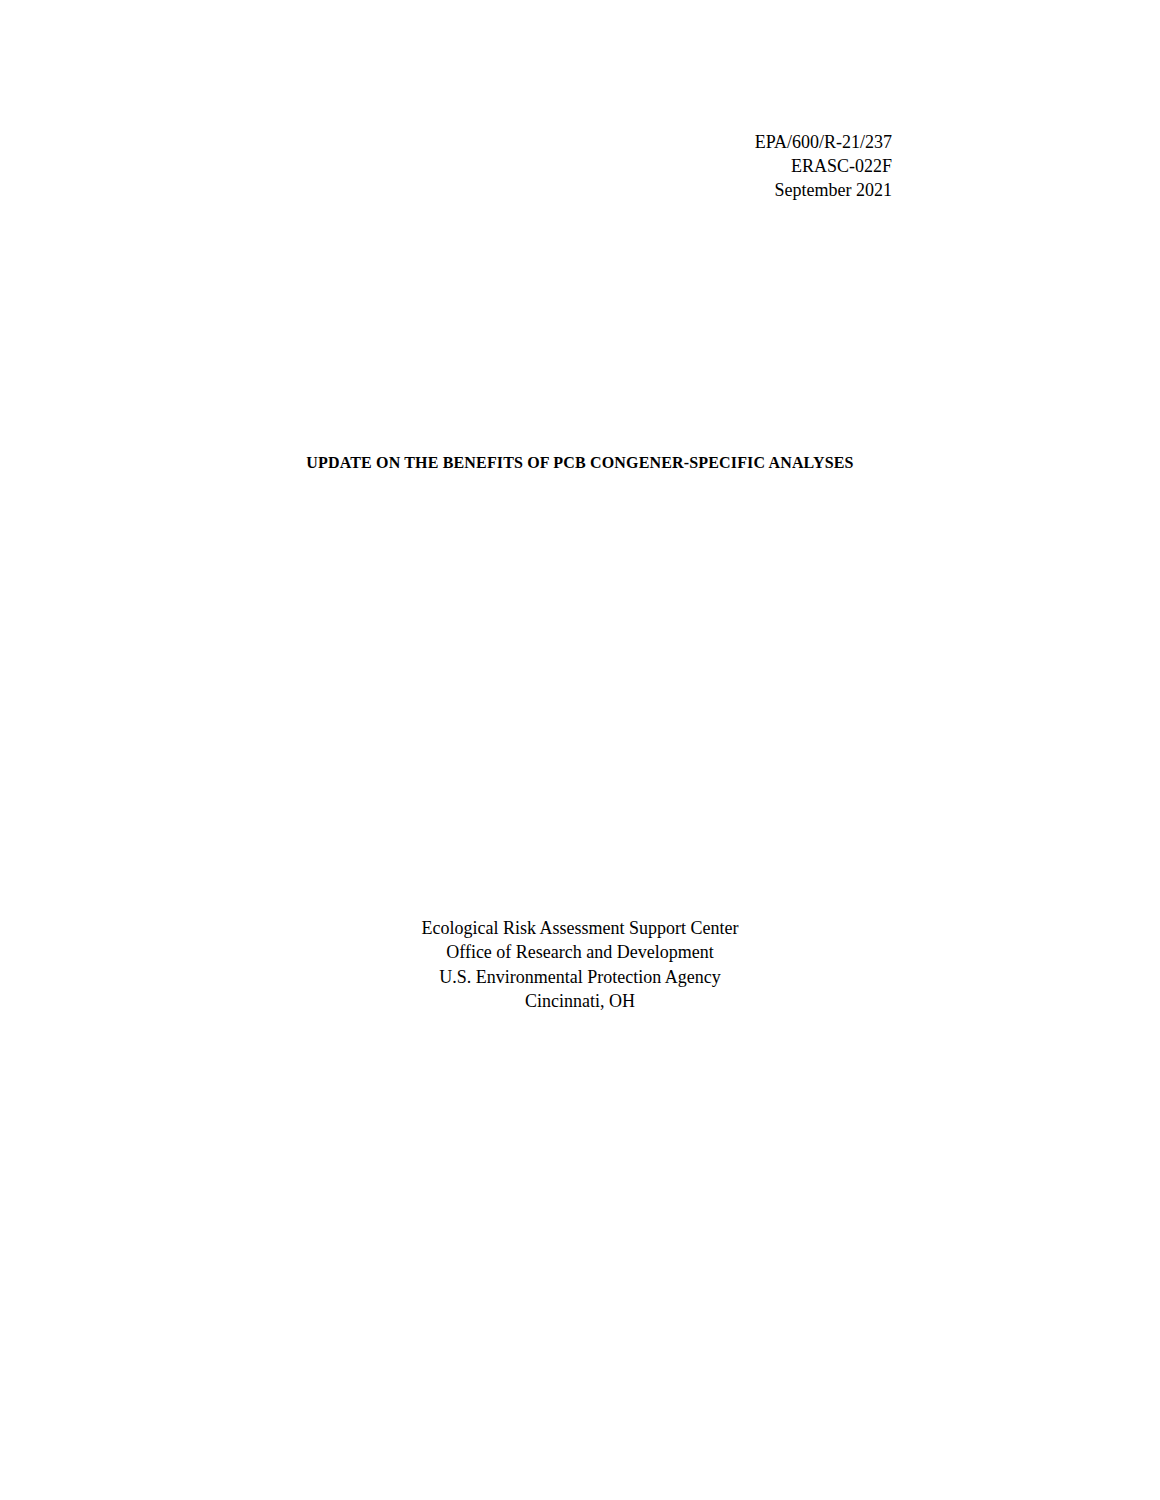EPA/600/R-21/237
ERASC-022F
September 2021
UPDATE ON THE BENEFITS OF PCB CONGENER-SPECIFIC ANALYSES
Ecological Risk Assessment Support Center
Office of Research and Development
U.S. Environmental Protection Agency
Cincinnati, OH